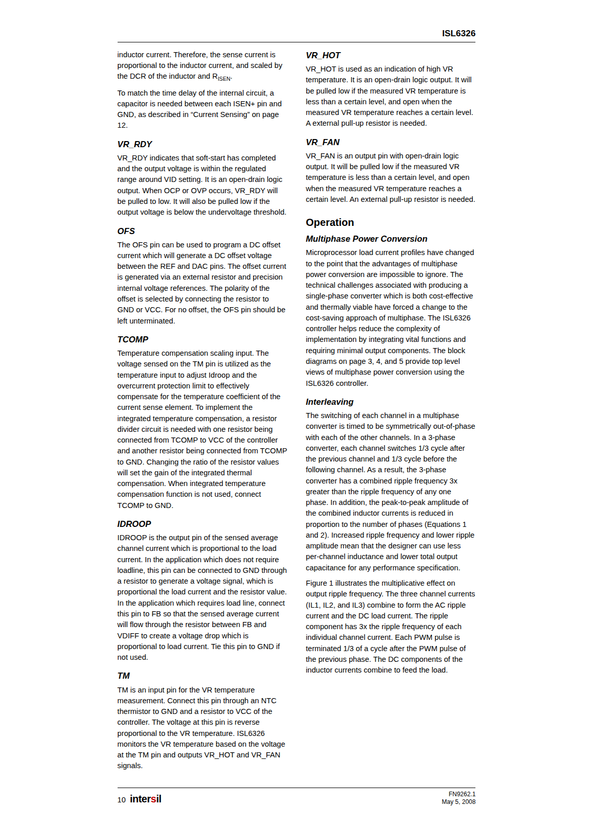ISL6326
inductor current. Therefore, the sense current is proportional to the inductor current, and scaled by the DCR of the inductor and RISEN.
To match the time delay of the internal circuit, a capacitor is needed between each ISEN+ pin and GND, as described in “Current Sensing” on page 12.
VR_RDY
VR_RDY indicates that soft-start has completed and the output voltage is within the regulated range around VID setting. It is an open-drain logic output. When OCP or OVP occurs, VR_RDY will be pulled to low. It will also be pulled low if the output voltage is below the undervoltage threshold.
OFS
The OFS pin can be used to program a DC offset current which will generate a DC offset voltage between the REF and DAC pins. The offset current is generated via an external resistor and precision internal voltage references. The polarity of the offset is selected by connecting the resistor to GND or VCC. For no offset, the OFS pin should be left unterminated.
TCOMP
Temperature compensation scaling input. The voltage sensed on the TM pin is utilized as the temperature input to adjust Idroop and the overcurrent protection limit to effectively compensate for the temperature coefficient of the current sense element. To implement the integrated temperature compensation, a resistor divider circuit is needed with one resistor being connected from TCOMP to VCC of the controller and another resistor being connected from TCOMP to GND. Changing the ratio of the resistor values will set the gain of the integrated thermal compensation. When integrated temperature compensation function is not used, connect TCOMP to GND.
IDROOP
IDROOP is the output pin of the sensed average channel current which is proportional to the load current. In the application which does not require loadline, this pin can be connected to GND through a resistor to generate a voltage signal, which is proportional the load current and the resistor value. In the application which requires load line, connect this pin to FB so that the sensed average current will flow through the resistor between FB and VDIFF to create a voltage drop which is proportional to load current. Tie this pin to GND if not used.
TM
TM is an input pin for the VR temperature measurement. Connect this pin through an NTC thermistor to GND and a resistor to VCC of the controller. The voltage at this pin is reverse proportional to the VR temperature. ISL6326 monitors the VR temperature based on the voltage at the TM pin and outputs VR_HOT and VR_FAN signals.
VR_HOT
VR_HOT is used as an indication of high VR temperature. It is an open-drain logic output. It will be pulled low if the measured VR temperature is less than a certain level, and open when the measured VR temperature reaches a certain level. A external pull-up resistor is needed.
VR_FAN
VR_FAN is an output pin with open-drain logic output. It will be pulled low if the measured VR temperature is less than a certain level, and open when the measured VR temperature reaches a certain level. An external pull-up resistor is needed.
Operation
Multiphase Power Conversion
Microprocessor load current profiles have changed to the point that the advantages of multiphase power conversion are impossible to ignore. The technical challenges associated with producing a single-phase converter which is both cost-effective and thermally viable have forced a change to the cost-saving approach of multiphase. The ISL6326 controller helps reduce the complexity of implementation by integrating vital functions and requiring minimal output components. The block diagrams on page 3, 4, and 5 provide top level views of multiphase power conversion using the ISL6326 controller.
Interleaving
The switching of each channel in a multiphase converter is timed to be symmetrically out-of-phase with each of the other channels. In a 3-phase converter, each channel switches 1/3 cycle after the previous channel and 1/3 cycle before the following channel. As a result, the 3-phase converter has a combined ripple frequency 3x greater than the ripple frequency of any one phase. In addition, the peak-to-peak amplitude of the combined inductor currents is reduced in proportion to the number of phases (Equations 1 and 2). Increased ripple frequency and lower ripple amplitude mean that the designer can use less per-channel inductance and lower total output capacitance for any performance specification.
Figure 1 illustrates the multiplicative effect on output ripple frequency. The three channel currents (IL1, IL2, and IL3) combine to form the AC ripple current and the DC load current. The ripple component has 3x the ripple frequency of each individual channel current. Each PWM pulse is terminated 1/3 of a cycle after the PWM pulse of the previous phase. The DC components of the inductor currents combine to feed the load.
10 intersil
FN9262.1
May 5, 2008